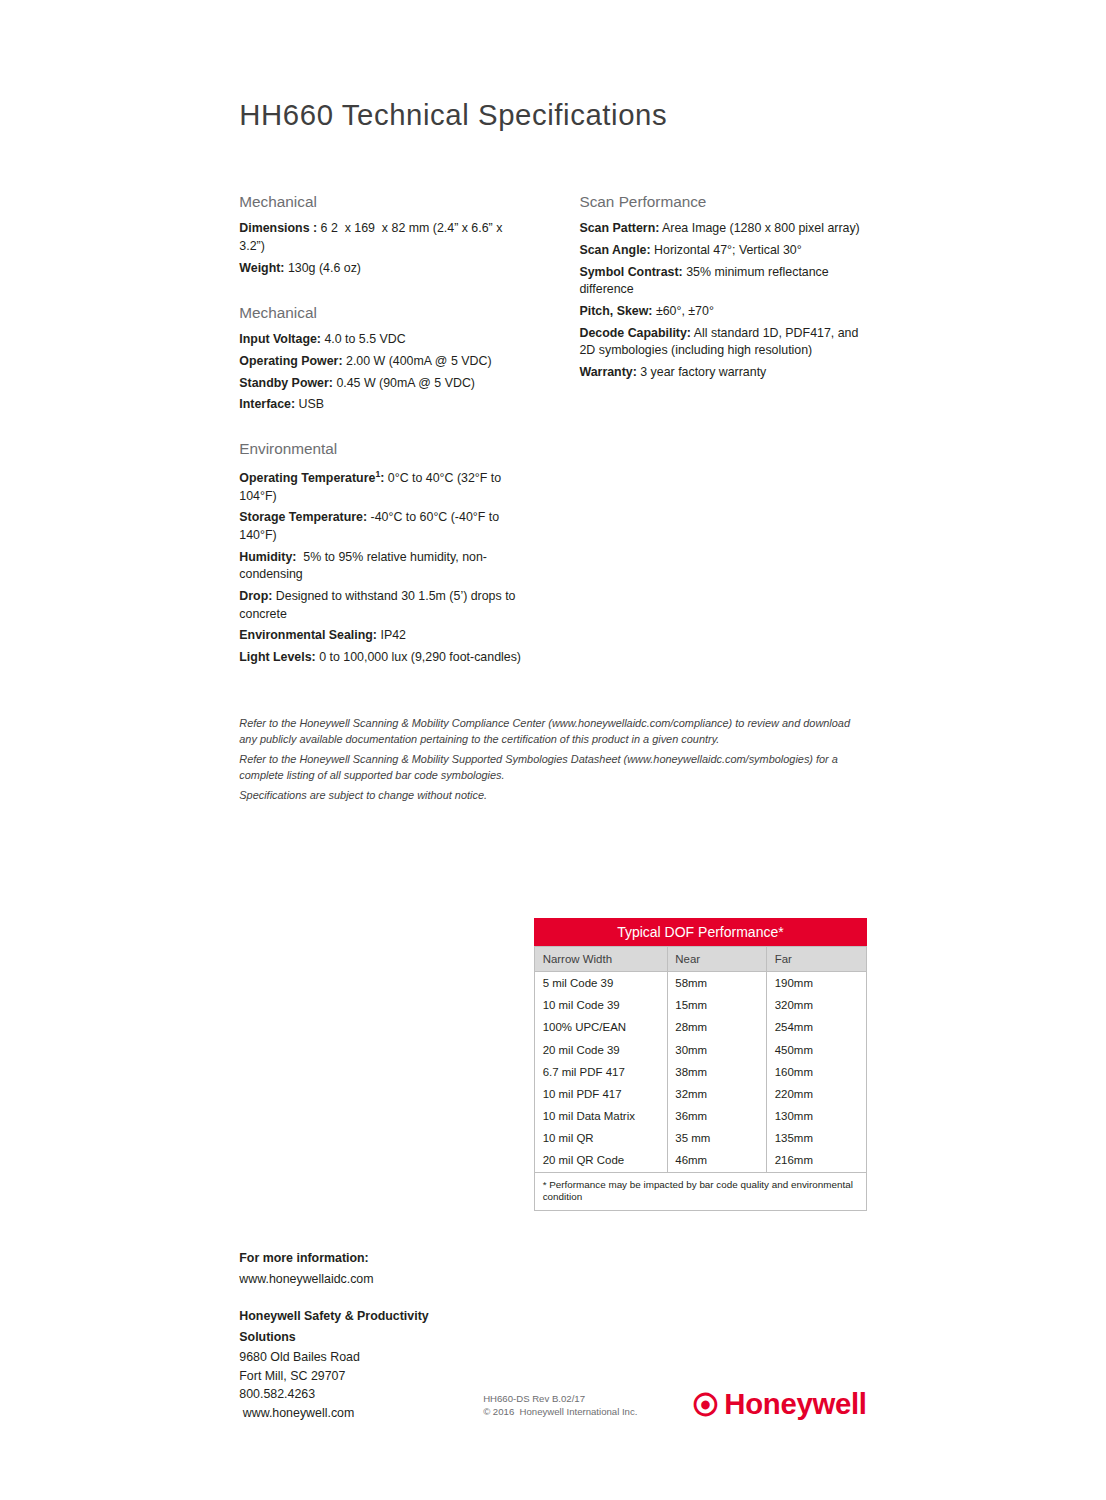HH660 Technical Specifications
Mechanical
Dimensions : 6 2 x 169 x 82 mm (2.4” x 6.6” x 3.2”)
Weight: 130g (4.6 oz)
Mechanical
Input Voltage: 4.0 to 5.5 VDC
Operating Power: 2.00 W (400mA @ 5 VDC)
Standby Power: 0.45 W (90mA @ 5 VDC)
Interface: USB
Environmental
Operating Temperature1: 0°C to 40°C (32°F to 104°F)
Storage Temperature: -40°C to 60°C (-40°F to 140°F)
Humidity: 5% to 95% relative humidity, non-condensing
Drop: Designed to withstand 30 1.5m (5’) drops to concrete
Environmental Sealing: IP42
Light Levels: 0 to 100,000 lux (9,290 foot-candles)
Scan Performance
Scan Pattern: Area Image (1280 x 800 pixel array)
Scan Angle: Horizontal 47°; Vertical 30°
Symbol Contrast: 35% minimum reflectance difference
Pitch, Skew: ±60°, ±70°
Decode Capability: All standard 1D, PDF417, and 2D symbologies (including high resolution)
Warranty: 3 year factory warranty
Refer to the Honeywell Scanning & Mobility Compliance Center (www.honeywellaidc.com/compliance) to review and download any publicly available documentation pertaining to the certification of this product in a given country.
Refer to the Honeywell Scanning & Mobility Supported Symbologies Datasheet (www.honeywellaidc.com/symbologies) for a complete listing of all supported bar code symbologies.
Specifications are subject to change without notice.
Typical DOF Performance*
| Narrow Width | Near | Far |
| --- | --- | --- |
| 5 mil Code 39 | 58mm | 190mm |
| 10 mil Code 39 | 15mm | 320mm |
| 100% UPC/EAN | 28mm | 254mm |
| 20 mil Code 39 | 30mm | 450mm |
| 6.7 mil PDF 417 | 38mm | 160mm |
| 10 mil PDF 417 | 32mm | 220mm |
| 10 mil Data Matrix | 36mm | 130mm |
| 10 mil QR | 35 mm | 135mm |
| 20 mil QR Code | 46mm | 216mm |
| * Performance may be impacted by bar code quality and environmental condition |
For more information:
www.honeywellaidc.com
Honeywell Safety & Productivity
Solutions
9680 Old Bailes Road
Fort Mill, SC 29707
800.582.4263
www.honeywell.com
HH660-DS Rev B.02/17
© 2016 Honeywell International Inc.
⦿Honeywell